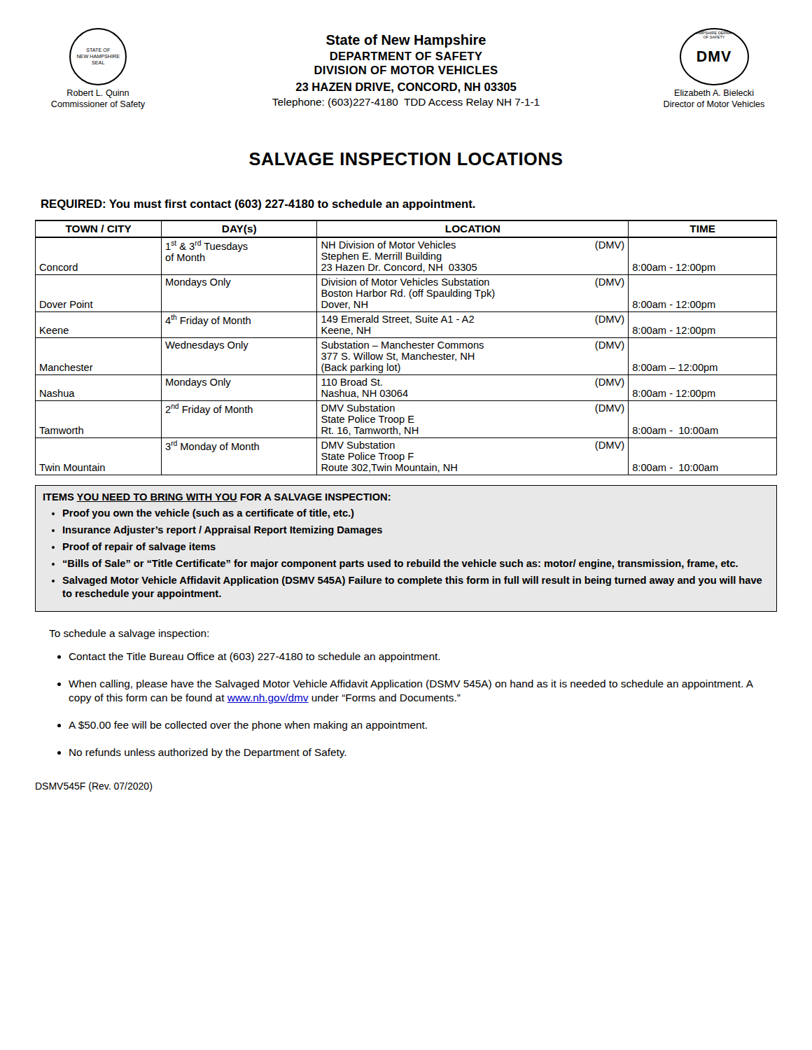STATE OF
NEW HAMPSHIRE
SEAL
Robert L. Quinn
Commissioner of Safety
State of New Hampshire
DEPARTMENT OF SAFETY
DIVISION OF MOTOR VEHICLES
23 HAZEN DRIVE, CONCORD, NH 03305
Telephone: (603)227-4180 TDD Access Relay NH 7-1-1
NEW HAMPSHIRE DEPARTMENT OF SAFETY
DMV
Elizabeth A. Bielecki
Director of Motor Vehicles
SALVAGE INSPECTION LOCATIONS
REQUIRED: You must first contact (603) 227-4180 to schedule an appointment.
| TOWN / CITY | DAY(s) | LOCATION | TIME |
| --- | --- | --- | --- |
| Concord | 1 st & 3 rd Tuesdays of Month | (DMV) NH Division of Motor Vehicles Stephen E. Merrill Building 23 Hazen Dr. Concord, NH 03305 | 8:00am - 12:00pm |
| Dover Point | Mondays Only | (DMV) Division of Motor Vehicles Substation Boston Harbor Rd. (off Spaulding Tpk) Dover, NH | 8:00am - 12:00pm |
| Keene | 4 th Friday of Month | (DMV) 149 Emerald Street, Suite A1 - A2 Keene, NH | 8:00am - 12:00pm |
| Manchester | Wednesdays Only | (DMV) Substation – Manchester Commons 377 S. Willow St, Manchester, NH (Back parking lot) | 8:00am – 12:00pm |
| Nashua | Mondays Only | (DMV) 110 Broad St. Nashua, NH 03064 | 8:00am - 12:00pm |
| Tamworth | 2 nd Friday of Month | (DMV) DMV Substation State Police Troop E Rt. 16, Tamworth, NH | 8:00am - 10:00am |
| Twin Mountain | 3 rd Monday of Month | (DMV) DMV Substation State Police Troop F Route 302,Twin Mountain, NH | 8:00am - 10:00am |
ITEMS YOU NEED TO BRING WITH YOU FOR A SALVAGE INSPECTION:
Proof you own the vehicle (such as a certificate of title, etc.)
Insurance Adjuster’s report / Appraisal Report Itemizing Damages
Proof of repair of salvage items
“Bills of Sale” or “Title Certificate” for major component parts used to rebuild the vehicle such as: motor/ engine, transmission, frame, etc.
Salvaged Motor Vehicle Affidavit Application (DSMV 545A) Failure to complete this form in full will result in being turned away and you will have to reschedule your appointment.
To schedule a salvage inspection:
Contact the Title Bureau Office at (603) 227-4180 to schedule an appointment.
When calling, please have the Salvaged Motor Vehicle Affidavit Application (DSMV 545A) on hand as it is needed to schedule an appointment. A copy of this form can be found at www.nh.gov/dmv under “Forms and Documents.”
A $50.00 fee will be collected over the phone when making an appointment.
No refunds unless authorized by the Department of Safety.
DSMV545F (Rev. 07/2020)